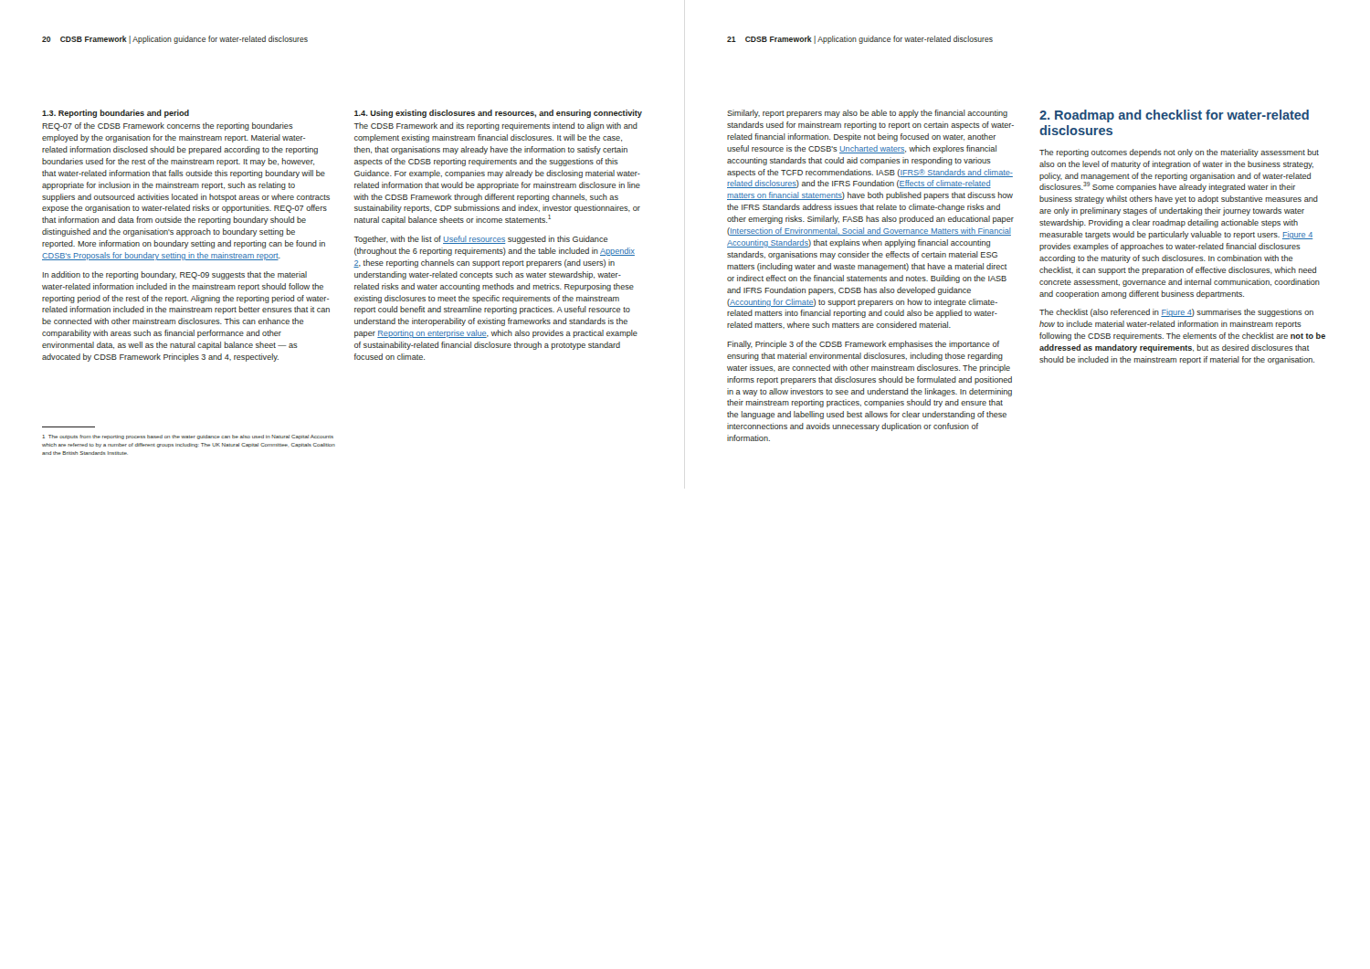20 CDSB Framework | Application guidance for water-related disclosures
1.3. Reporting boundaries and period
REQ-07 of the CDSB Framework concerns the reporting boundaries employed by the organisation for the mainstream report. Material water-related information disclosed should be prepared according to the reporting boundaries used for the rest of the mainstream report. It may be, however, that water-related information that falls outside this reporting boundary will be appropriate for inclusion in the mainstream report, such as relating to suppliers and outsourced activities located in hotspot areas or where contracts expose the organisation to water-related risks or opportunities. REQ-07 offers that information and data from outside the reporting boundary should be distinguished and the organisation's approach to boundary setting be reported. More information on boundary setting and reporting can be found in CDSB's Proposals for boundary setting in the mainstream report.
In addition to the reporting boundary, REQ-09 suggests that the material water-related information included in the mainstream report should follow the reporting period of the rest of the report. Aligning the reporting period of water-related information included in the mainstream report better ensures that it can be connected with other mainstream disclosures. This can enhance the comparability with areas such as financial performance and other environmental data, as well as the natural capital balance sheet — as advocated by CDSB Framework Principles 3 and 4, respectively.
1.4. Using existing disclosures and resources, and ensuring connectivity
The CDSB Framework and its reporting requirements intend to align with and complement existing mainstream financial disclosures. It will be the case, then, that organisations may already have the information to satisfy certain aspects of the CDSB reporting requirements and the suggestions of this Guidance. For example, companies may already be disclosing material water-related information that would be appropriate for mainstream disclosure in line with the CDSB Framework through different reporting channels, such as sustainability reports, CDP submissions and index, investor questionnaires, or natural capital balance sheets or income statements.1
Together, with the list of Useful resources suggested in this Guidance (throughout the 6 reporting requirements) and the table included in Appendix 2, these reporting channels can support report preparers (and users) in understanding water-related concepts such as water stewardship, water-related risks and water accounting methods and metrics. Repurposing these existing disclosures to meet the specific requirements of the mainstream report could benefit and streamline reporting practices. A useful resource to understand the interoperability of existing frameworks and standards is the paper Reporting on enterprise value, which also provides a practical example of sustainability-related financial disclosure through a prototype standard focused on climate.
1 The outputs from the reporting process based on the water guidance can be also used in Natural Capital Accounts which are referred to by a number of different groups including: The UK Natural Capital Committee, Capitals Coalition and the British Standards Institute.
21 CDSB Framework | Application guidance for water-related disclosures
Similarly, report preparers may also be able to apply the financial accounting standards used for mainstream reporting to report on certain aspects of water-related financial information. Despite not being focused on water, another useful resource is the CDSB's Uncharted waters, which explores financial accounting standards that could aid companies in responding to various aspects of the TCFD recommendations. IASB (IFRS® Standards and climate-related disclosures) and the IFRS Foundation (Effects of climate-related matters on financial statements) have both published papers that discuss how the IFRS Standards address issues that relate to climate-change risks and other emerging risks. Similarly, FASB has also produced an educational paper (Intersection of Environmental, Social and Governance Matters with Financial Accounting Standards) that explains when applying financial accounting standards, organisations may consider the effects of certain material ESG matters (including water and waste management) that have a material direct or indirect effect on the financial statements and notes. Building on the IASB and IFRS Foundation papers, CDSB has also developed guidance (Accounting for Climate) to support preparers on how to integrate climate-related matters into financial reporting and could also be applied to water-related matters, where such matters are considered material.
Finally, Principle 3 of the CDSB Framework emphasises the importance of ensuring that material environmental disclosures, including those regarding water issues, are connected with other mainstream disclosures. The principle informs report preparers that disclosures should be formulated and positioned in a way to allow investors to see and understand the linkages. In determining their mainstream reporting practices, companies should try and ensure that the language and labelling used best allows for clear understanding of these interconnections and avoids unnecessary duplication or confusion of information.
2. Roadmap and checklist for water-related disclosures
The reporting outcomes depends not only on the materiality assessment but also on the level of maturity of integration of water in the business strategy, policy, and management of the reporting organisation and of water-related disclosures.39 Some companies have already integrated water in their business strategy whilst others have yet to adopt substantive measures and are only in preliminary stages of undertaking their journey towards water stewardship. Providing a clear roadmap detailing actionable steps with measurable targets would be particularly valuable to report users. Figure 4 provides examples of approaches to water-related financial disclosures according to the maturity of such disclosures. In combination with the checklist, it can support the preparation of effective disclosures, which need concrete assessment, governance and internal communication, coordination and cooperation among different business departments.
The checklist (also referenced in Figure 4) summarises the suggestions on how to include material water-related information in mainstream reports following the CDSB requirements. The elements of the checklist are not to be addressed as mandatory requirements, but as desired disclosures that should be included in the mainstream report if material for the organisation.